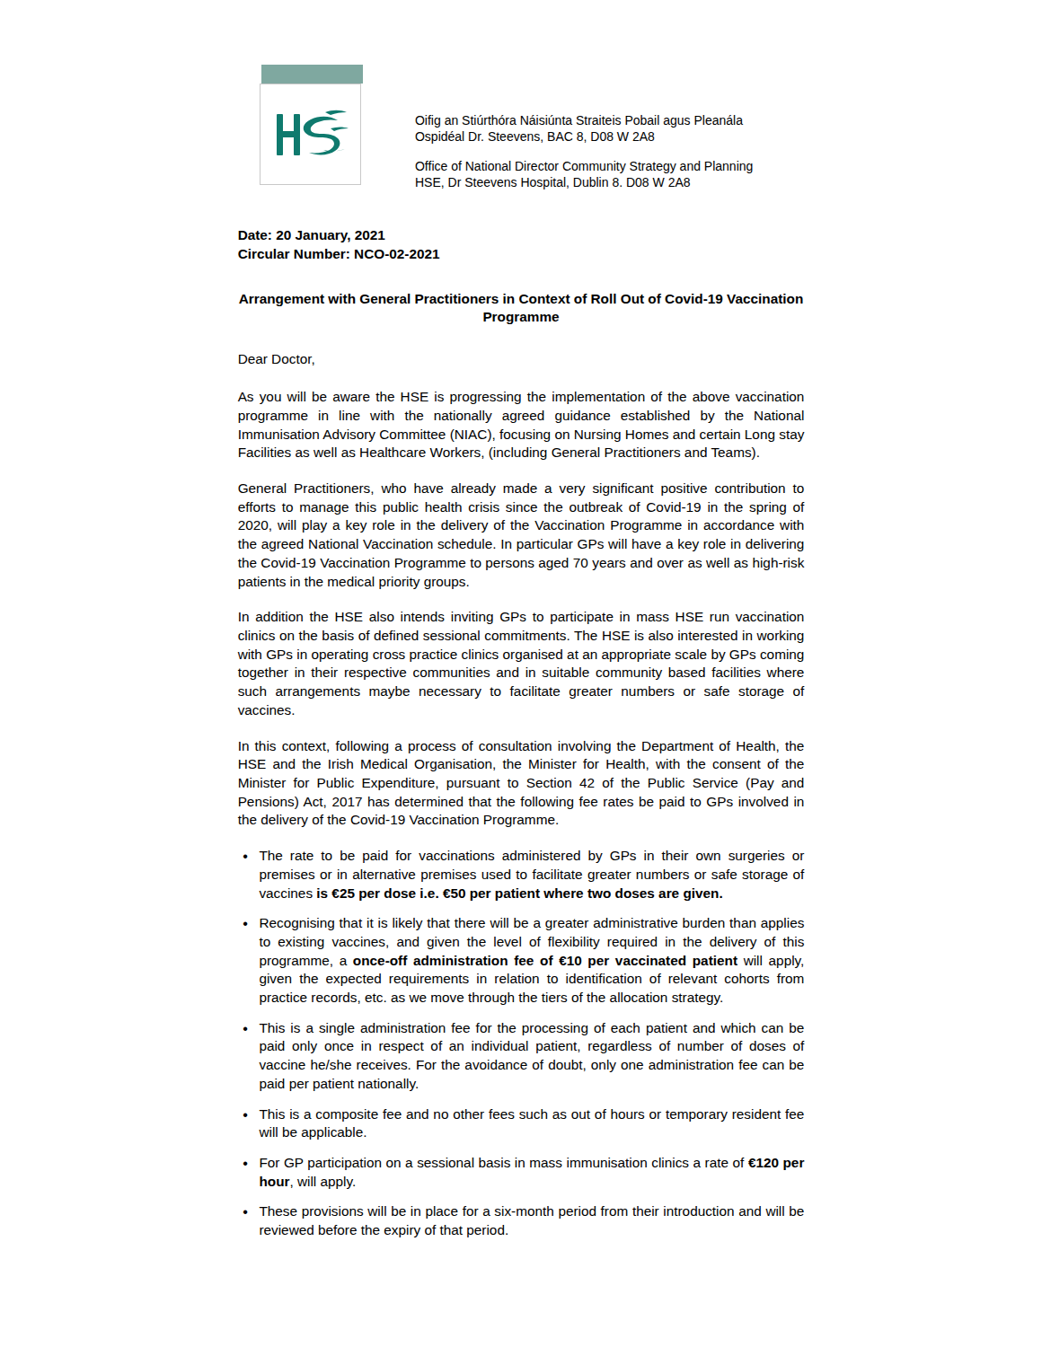Oifig an Stiúrthóra Náisiúnta Straiteis Pobail agus Pleanála
Ospidéal Dr. Steevens, BAC 8, D08 W 2A8
Office of National Director Community Strategy and Planning
HSE, Dr Steevens Hospital, Dublin 8. D08 W 2A8
Date: 20 January, 2021 Circular Number: NCO-02-2021
Arrangement with General Practitioners in Context of Roll Out of Covid-19 Vaccination Programme
Dear Doctor,
As you will be aware the HSE is progressing the implementation of the above vaccination programme in line with the nationally agreed guidance established by the National Immunisation Advisory Committee (NIAC), focusing on Nursing Homes and certain Long stay Facilities as well as Healthcare Workers, (including General Practitioners and Teams).
General Practitioners, who have already made a very significant positive contribution to efforts to manage this public health crisis since the outbreak of Covid-19 in the spring of 2020, will play a key role in the delivery of the Vaccination Programme in accordance with the agreed National Vaccination schedule. In particular GPs will have a key role in delivering the Covid-19 Vaccination Programme to persons aged 70 years and over as well as high-risk patients in the medical priority groups.
In addition the HSE also intends inviting GPs to participate in mass HSE run vaccination clinics on the basis of defined sessional commitments. The HSE is also interested in working with GPs in operating cross practice clinics organised at an appropriate scale by GPs coming together in their respective communities and in suitable community based facilities where such arrangements maybe necessary to facilitate greater numbers or safe storage of vaccines.
In this context, following a process of consultation involving the Department of Health, the HSE and the Irish Medical Organisation, the Minister for Health, with the consent of the Minister for Public Expenditure, pursuant to Section 42 of the Public Service (Pay and Pensions) Act, 2017 has determined that the following fee rates be paid to GPs involved in the delivery of the Covid-19 Vaccination Programme.
The rate to be paid for vaccinations administered by GPs in their own surgeries or premises or in alternative premises used to facilitate greater numbers or safe storage of vaccines is €25 per dose i.e. €50 per patient where two doses are given.
Recognising that it is likely that there will be a greater administrative burden than applies to existing vaccines, and given the level of flexibility required in the delivery of this programme, a once-off administration fee of €10 per vaccinated patient will apply, given the expected requirements in relation to identification of relevant cohorts from practice records, etc. as we move through the tiers of the allocation strategy.
This is a single administration fee for the processing of each patient and which can be paid only once in respect of an individual patient, regardless of number of doses of vaccine he/she receives. For the avoidance of doubt, only one administration fee can be paid per patient nationally.
This is a composite fee and no other fees such as out of hours or temporary resident fee will be applicable.
For GP participation on a sessional basis in mass immunisation clinics a rate of €120 per hour, will apply.
These provisions will be in place for a six-month period from their introduction and will be reviewed before the expiry of that period.